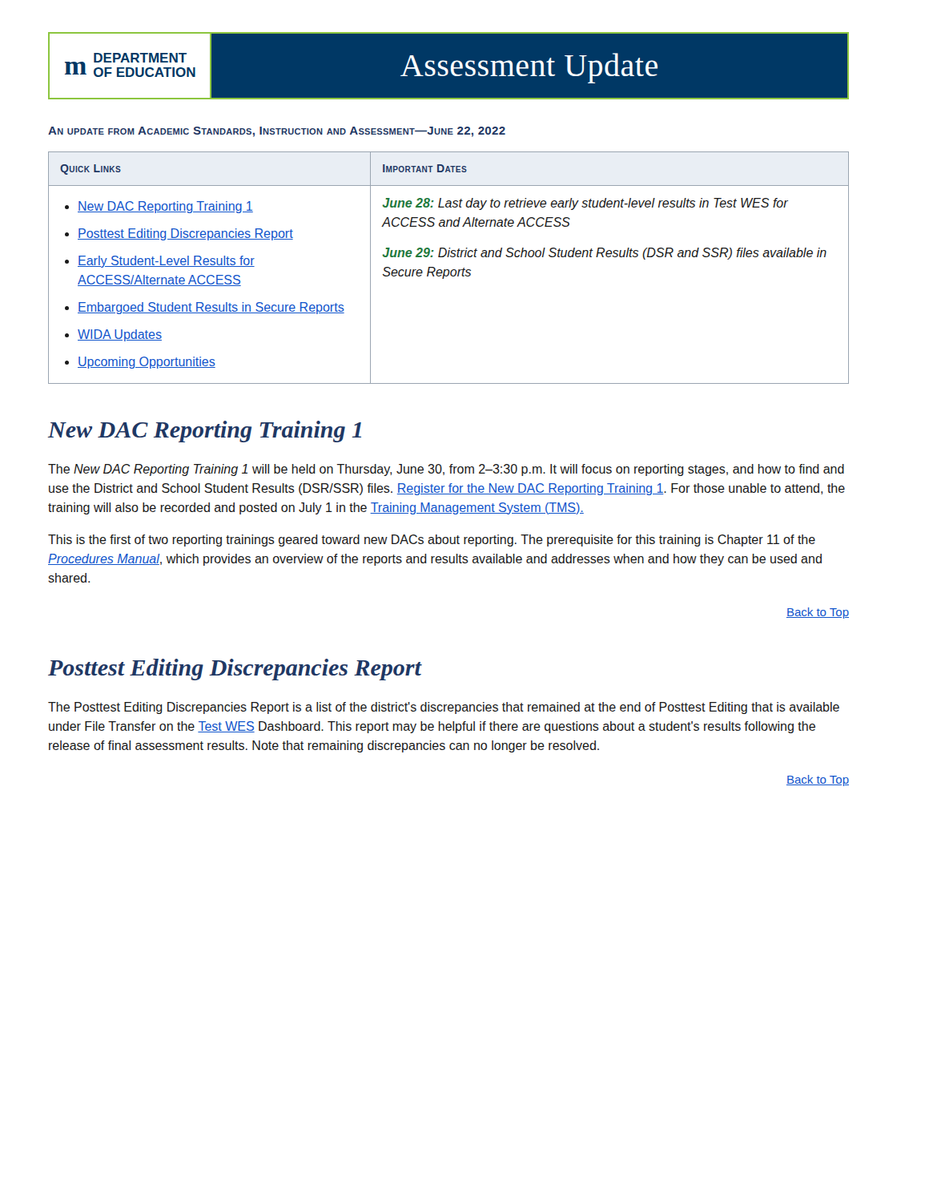m Department
of Education
Assessment Update
An update from Academic Standards, Instruction and Assessment—June 22, 2022
| Quick Links | Important Dates |
| --- | --- |
| New DAC Reporting Training 1 Posttest Editing Discrepancies Report Early Student-Level Results for ACCESS/Alternate ACCESS Embargoed Student Results in Secure Reports WIDA Updates Upcoming Opportunities | June 28: Last day to retrieve early student-level results in Test WES for ACCESS and Alternate ACCESS June 29: District and School Student Results (DSR and SSR) files available in Secure Reports |
New DAC Reporting Training 1
The New DAC Reporting Training 1 will be held on Thursday, June 30, from 2–3:30 p.m. It will focus on reporting stages, and how to find and use the District and School Student Results (DSR/SSR) files. Register for the New DAC Reporting Training 1. For those unable to attend, the training will also be recorded and posted on July 1 in the Training Management System (TMS).
This is the first of two reporting trainings geared toward new DACs about reporting. The prerequisite for this training is Chapter 11 of the Procedures Manual, which provides an overview of the reports and results available and addresses when and how they can be used and shared.
Back to Top
Posttest Editing Discrepancies Report
The Posttest Editing Discrepancies Report is a list of the district's discrepancies that remained at the end of Posttest Editing that is available under File Transfer on the Test WES Dashboard. This report may be helpful if there are questions about a student's results following the release of final assessment results. Note that remaining discrepancies can no longer be resolved.
Back to Top